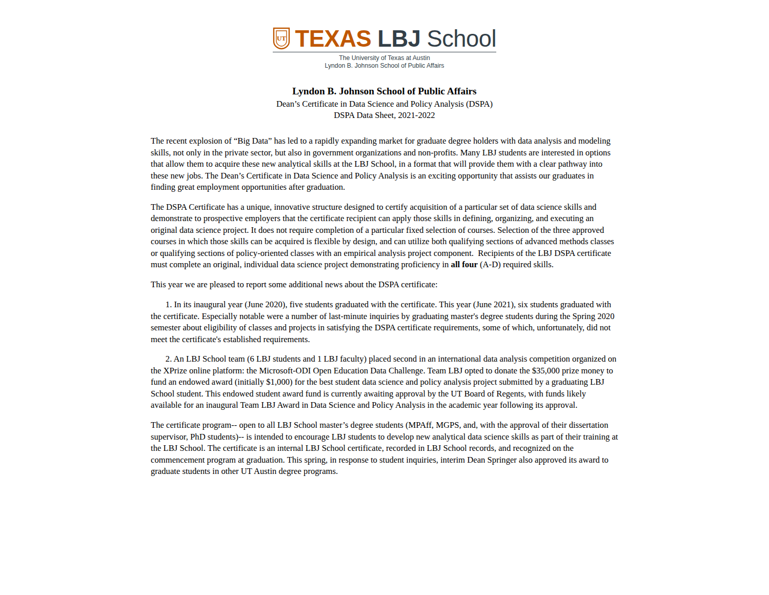UT
TEXAS LBJ School
The University of Texas at Austin
Lyndon B. Johnson School of Public Affairs
Lyndon B. Johnson School of Public Affairs
Dean’s Certificate in Data Science and Policy Analysis (DSPA)
DSPA Data Sheet, 2021-2022
The recent explosion of “Big Data” has led to a rapidly expanding market for graduate degree holders with data analysis and modeling skills, not only in the private sector, but also in government organizations and non-profits. Many LBJ students are interested in options that allow them to acquire these new analytical skills at the LBJ School, in a format that will provide them with a clear pathway into these new jobs. The Dean’s Certificate in Data Science and Policy Analysis is an exciting opportunity that assists our graduates in finding great employment opportunities after graduation.
The DSPA Certificate has a unique, innovative structure designed to certify acquisition of a particular set of data science skills and demonstrate to prospective employers that the certificate recipient can apply those skills in defining, organizing, and executing an original data science project. It does not require completion of a particular fixed selection of courses. Selection of the three approved courses in which those skills can be acquired is flexible by design, and can utilize both qualifying sections of advanced methods classes or qualifying sections of policy-oriented classes with an empirical analysis project component. Recipients of the LBJ DSPA certificate must complete an original, individual data science project demonstrating proficiency in all four (A-D) required skills.
This year we are pleased to report some additional news about the DSPA certificate:
1. In its inaugural year (June 2020), five students graduated with the certificate. This year (June 2021), six students graduated with the certificate. Especially notable were a number of last-minute inquiries by graduating master's degree students during the Spring 2020 semester about eligibility of classes and projects in satisfying the DSPA certificate requirements, some of which, unfortunately, did not meet the certificate's established requirements.
2. An LBJ School team (6 LBJ students and 1 LBJ faculty) placed second in an international data analysis competition organized on the XPrize online platform: the Microsoft-ODI Open Education Data Challenge. Team LBJ opted to donate the $35,000 prize money to fund an endowed award (initially $1,000) for the best student data science and policy analysis project submitted by a graduating LBJ School student. This endowed student award fund is currently awaiting approval by the UT Board of Regents, with funds likely available for an inaugural Team LBJ Award in Data Science and Policy Analysis in the academic year following its approval.
The certificate program-- open to all LBJ School master’s degree students (MPAff, MGPS, and, with the approval of their dissertation supervisor, PhD students)-- is intended to encourage LBJ students to develop new analytical data science skills as part of their training at the LBJ School. The certificate is an internal LBJ School certificate, recorded in LBJ School records, and recognized on the commencement program at graduation. This spring, in response to student inquiries, interim Dean Springer also approved its award to graduate students in other UT Austin degree programs.